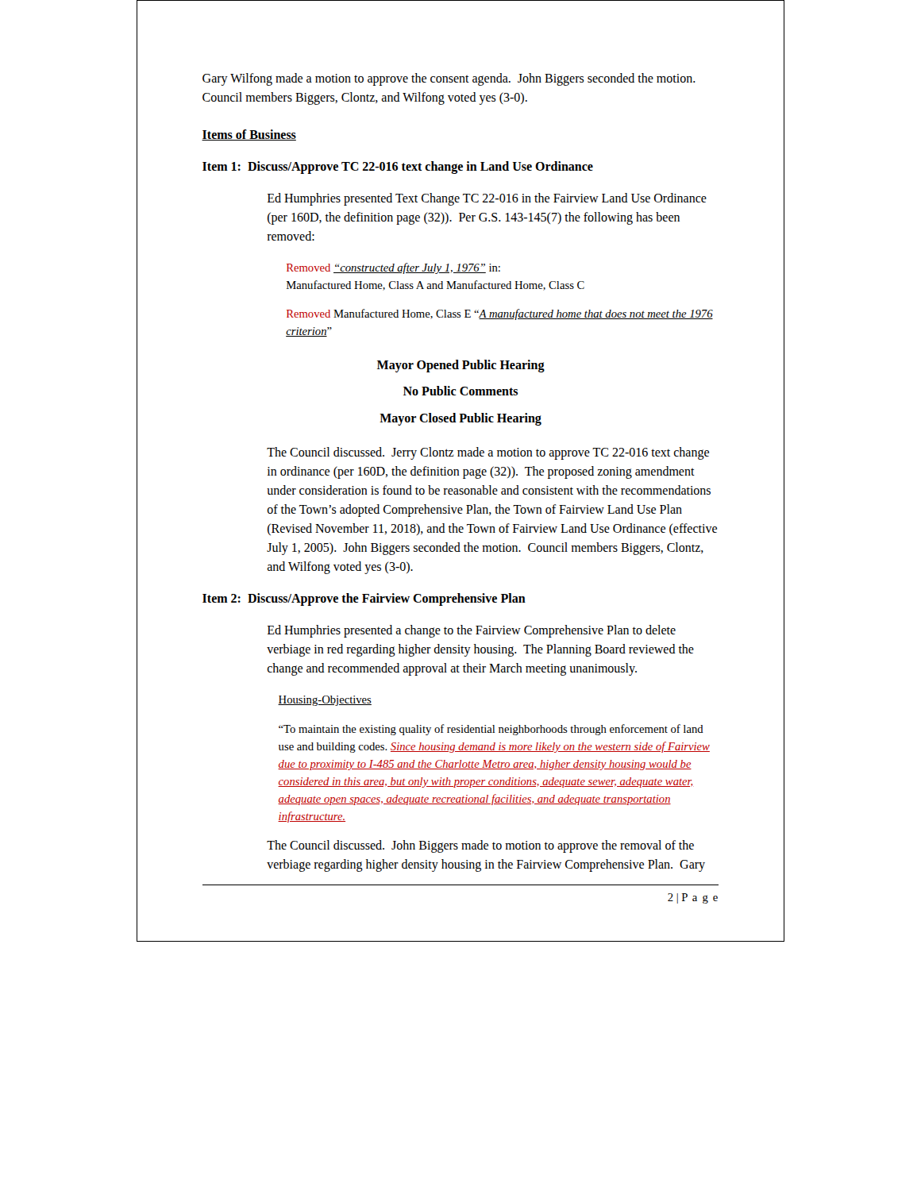Gary Wilfong made a motion to approve the consent agenda. John Biggers seconded the motion. Council members Biggers, Clontz, and Wilfong voted yes (3-0).
Items of Business
Item 1: Discuss/Approve TC 22-016 text change in Land Use Ordinance
Ed Humphries presented Text Change TC 22-016 in the Fairview Land Use Ordinance (per 160D, the definition page (32)). Per G.S. 143-145(7) the following has been removed:
Removed “constructed after July 1, 1976” in:
Manufactured Home, Class A and Manufactured Home, Class C
Removed Manufactured Home, Class E “A manufactured home that does not meet the 1976 criterion”
Mayor Opened Public Hearing
No Public Comments
Mayor Closed Public Hearing
The Council discussed. Jerry Clontz made a motion to approve TC 22-016 text change in ordinance (per 160D, the definition page (32)). The proposed zoning amendment under consideration is found to be reasonable and consistent with the recommendations of the Town’s adopted Comprehensive Plan, the Town of Fairview Land Use Plan (Revised November 11, 2018), and the Town of Fairview Land Use Ordinance (effective July 1, 2005). John Biggers seconded the motion. Council members Biggers, Clontz, and Wilfong voted yes (3-0).
Item 2: Discuss/Approve the Fairview Comprehensive Plan
Ed Humphries presented a change to the Fairview Comprehensive Plan to delete verbiage in red regarding higher density housing. The Planning Board reviewed the change and recommended approval at their March meeting unanimously.
Housing-Objectives
“To maintain the existing quality of residential neighborhoods through enforcement of land use and building codes. Since housing demand is more likely on the western side of Fairview due to proximity to I-485 and the Charlotte Metro area, higher density housing would be considered in this area, but only with proper conditions, adequate sewer, adequate water, adequate open spaces, adequate recreational facilities, and adequate transportation infrastructure.
The Council discussed. John Biggers made to motion to approve the removal of the verbiage regarding higher density housing in the Fairview Comprehensive Plan. Gary
2 | P a g e